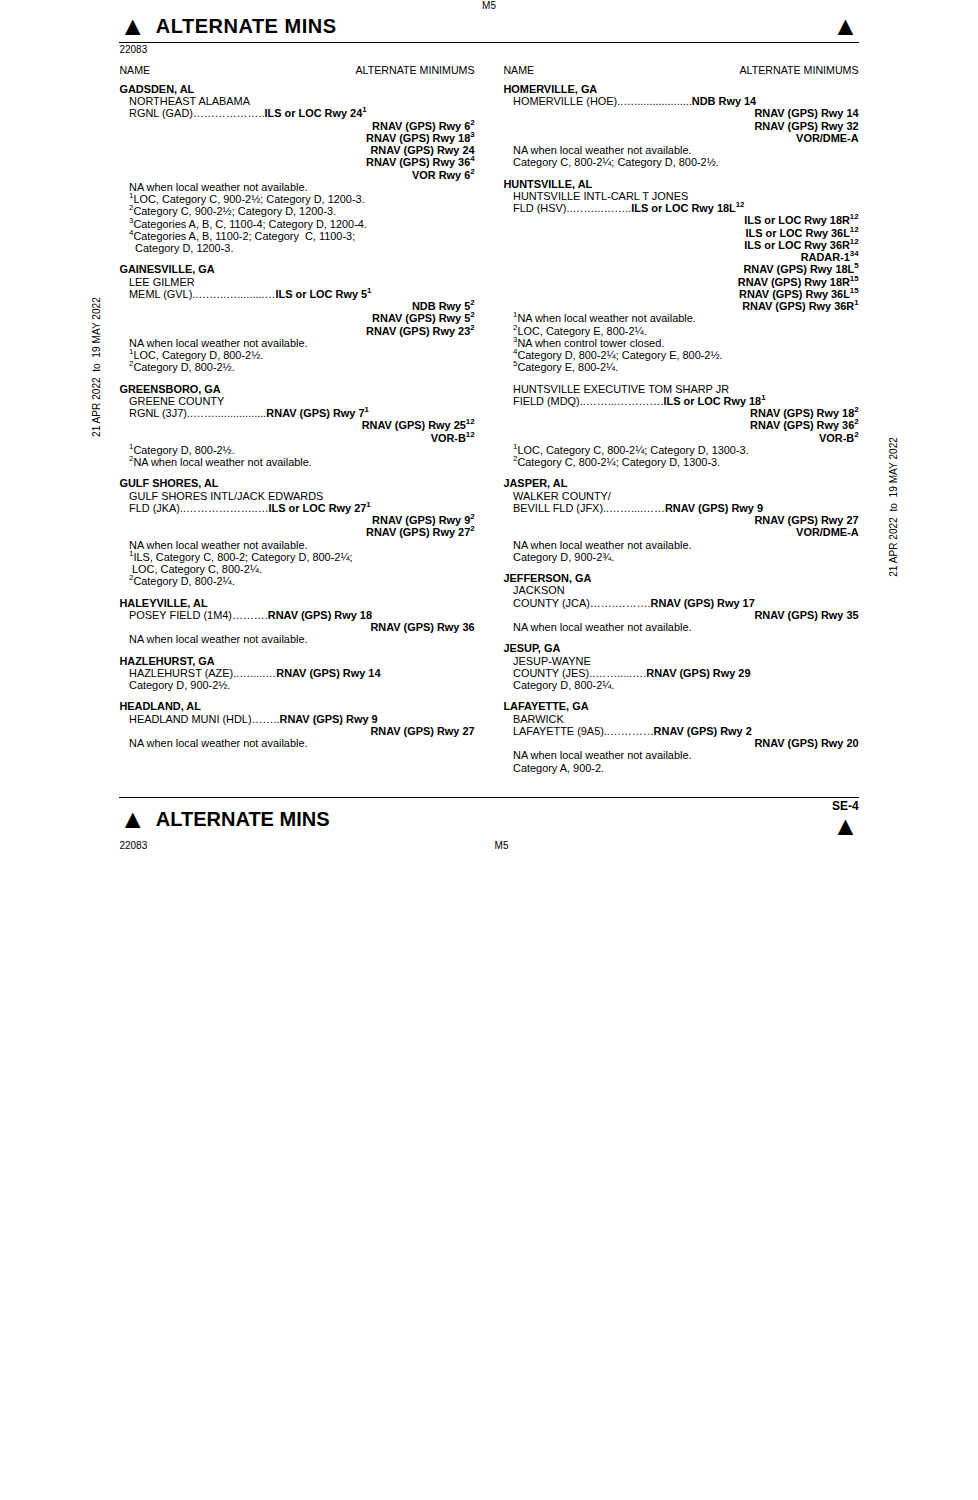M5
▲
ALTERNATE MINS
▲
22083
21 APR 2022 to 19 MAY 2022
21 APR 2022 to 19 MAY 2022
NAME ALTERNATE MINIMUMS
GADSDEN, AL
NORTHEAST ALABAMA
RGNL (GAD)………………..ILS or LOC Rwy 241
RNAV (GPS) Rwy 62
RNAV (GPS) Rwy 183
RNAV (GPS) Rwy 24
RNAV (GPS) Rwy 364
VOR Rwy 62
NA when local weather not available.
1LOC, Category C, 900-2½; Category D, 1200-3.
2Category C, 900-2½; Category D, 1200-3.
3Categories A, B, C, 1100-4; Category D, 1200-4.
4Categories A, B, 1100-2; Category C, 1100-3;
Category D, 1200-3.
GAINESVILLE, GA
LEE GILMER
MEML (GVL)..……..….........…ILS or LOC Rwy 51
NDB Rwy 52
RNAV (GPS) Rwy 52
RNAV (GPS) Rwy 232
NA when local weather not available.
1LOC, Category D, 800-2½.
2Category D, 800-2½.
GREENSBORO, GA
GREENE COUNTY
RGNL (3J7)..…….................RNAV (GPS) Rwy 71
RNAV (GPS) Rwy 2512
VOR-B12
1Category D, 800-2½.
2NA when local weather not available.
GULF SHORES, AL
GULF SHORES INTL/JACK EDWARDS
FLD (JKA)..………………..…ILS or LOC Rwy 271
RNAV (GPS) Rwy 92
RNAV (GPS) Rwy 272
NA when local weather not available.
1ILS, Category C, 800-2; Category D, 800-2¼;
LOC, Category C, 800-2¼.
2Category D, 800-2¼.
HALEYVILLE, AL
POSEY FIELD (1M4)……….RNAV (GPS) Rwy 18
RNAV (GPS) Rwy 36
NA when local weather not available.
HAZLEHURST, GA
HAZLEHURST (AZE)..….....…RNAV (GPS) Rwy 14
Category D, 900-2½.
HEADLAND, AL
HEADLAND MUNI (HDL)……..RNAV (GPS) Rwy 9
RNAV (GPS) Rwy 27
NA when local weather not available.
NAME ALTERNATE MINIMUMS
HOMERVILLE, GA
HOMERVILLE (HOE)..…...................NDB Rwy 14
RNAV (GPS) Rwy 14
RNAV (GPS) Rwy 32
VOR/DME-A
NA when local weather not available.
Category C, 800-2¼; Category D, 800-2½.
HUNTSVILLE, AL
HUNTSVILLE INTL-CARL T JONES
FLD (HSV)..……...……..ILS or LOC Rwy 18L12
ILS or LOC Rwy 18R12
ILS or LOC Rwy 36L12
ILS or LOC Rwy 36R12
RADAR-134
RNAV (GPS) Rwy 18L5
RNAV (GPS) Rwy 18R15
RNAV (GPS) Rwy 36L15
RNAV (GPS) Rwy 36R1
1NA when local weather not available.
2LOC, Category E, 800-2¼.
3NA when control tower closed.
4Category D, 800-2¼; Category E, 800-2½.
5Category E, 800-2¼.
HUNTSVILLE EXECUTIVE TOM SHARP JR
FIELD (MDQ)..……...………….ILS or LOC Rwy 181
RNAV (GPS) Rwy 182
RNAV (GPS) Rwy 362
VOR-B2
1LOC, Category C, 800-2¼; Category D, 1300-3.
2Category C, 800-2¼; Category D, 1300-3.
JASPER, AL
WALKER COUNTY/
BEVILL FLD (JFX)..……....……RNAV (GPS) Rwy 9
RNAV (GPS) Rwy 27
VOR/DME-A
NA when local weather not available.
Category D, 900-2¾.
JEFFERSON, GA
JACKSON
COUNTY (JCA)…….……….RNAV (GPS) Rwy 17
RNAV (GPS) Rwy 35
NA when local weather not available.
JESUP, GA
JESUP-WAYNE
COUNTY (JES)..…….....….RNAV (GPS) Rwy 29
Category D, 800-2¼.
LAFAYETTE, GA
BARWICK
LAFAYETTE (9A5)..…………RNAV (GPS) Rwy 2
RNAV (GPS) Rwy 20
NA when local weather not available.
Category A, 900-2.
▲
ALTERNATE MINS
SE-4
▲
22083 M5